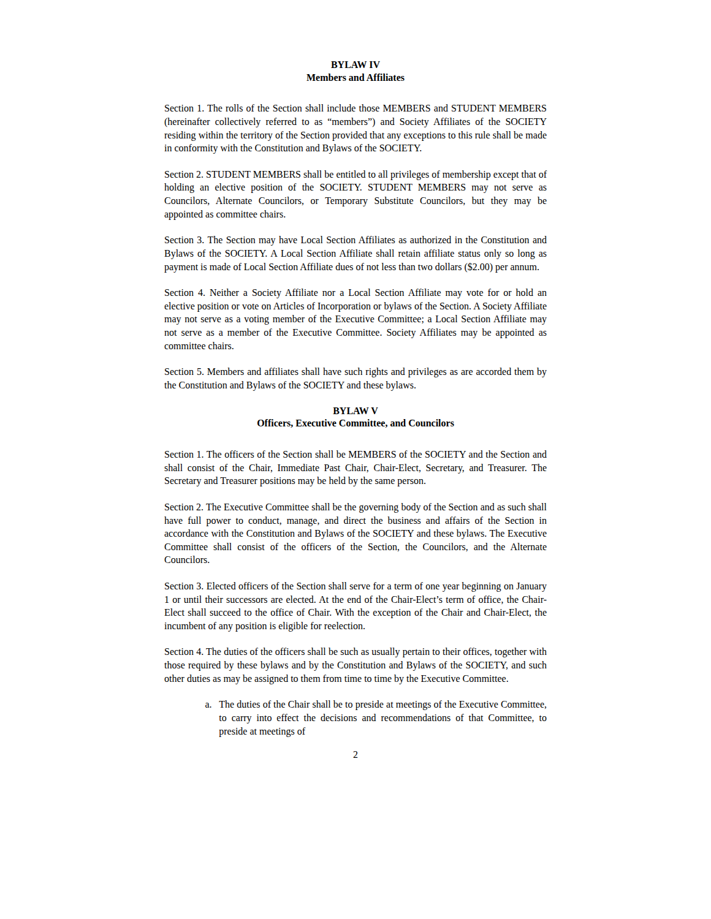BYLAW IV Members and Affiliates
Section 1. The rolls of the Section shall include those MEMBERS and STUDENT MEMBERS (hereinafter collectively referred to as “members”) and Society Affiliates of the SOCIETY residing within the territory of the Section provided that any exceptions to this rule shall be made in conformity with the Constitution and Bylaws of the SOCIETY.
Section 2. STUDENT MEMBERS shall be entitled to all privileges of membership except that of holding an elective position of the SOCIETY. STUDENT MEMBERS may not serve as Councilors, Alternate Councilors, or Temporary Substitute Councilors, but they may be appointed as committee chairs.
Section 3. The Section may have Local Section Affiliates as authorized in the Constitution and Bylaws of the SOCIETY. A Local Section Affiliate shall retain affiliate status only so long as payment is made of Local Section Affiliate dues of not less than two dollars ($2.00) per annum.
Section 4. Neither a Society Affiliate nor a Local Section Affiliate may vote for or hold an elective position or vote on Articles of Incorporation or bylaws of the Section. A Society Affiliate may not serve as a voting member of the Executive Committee; a Local Section Affiliate may not serve as a member of the Executive Committee. Society Affiliates may be appointed as committee chairs.
Section 5. Members and affiliates shall have such rights and privileges as are accorded them by the Constitution and Bylaws of the SOCIETY and these bylaws.
BYLAW V Officers, Executive Committee, and Councilors
Section 1. The officers of the Section shall be MEMBERS of the SOCIETY and the Section and shall consist of the Chair, Immediate Past Chair, Chair-Elect, Secretary, and Treasurer. The Secretary and Treasurer positions may be held by the same person.
Section 2. The Executive Committee shall be the governing body of the Section and as such shall have full power to conduct, manage, and direct the business and affairs of the Section in accordance with the Constitution and Bylaws of the SOCIETY and these bylaws. The Executive Committee shall consist of the officers of the Section, the Councilors, and the Alternate Councilors.
Section 3. Elected officers of the Section shall serve for a term of one year beginning on January 1 or until their successors are elected. At the end of the Chair-Elect’s term of office, the Chair-Elect shall succeed to the office of Chair. With the exception of the Chair and Chair-Elect, the incumbent of any position is eligible for reelection.
Section 4. The duties of the officers shall be such as usually pertain to their offices, together with those required by these bylaws and by the Constitution and Bylaws of the SOCIETY, and such other duties as may be assigned to them from time to time by the Executive Committee.
The duties of the Chair shall be to preside at meetings of the Executive Committee, to carry into effect the decisions and recommendations of that Committee, to preside at meetings of
2